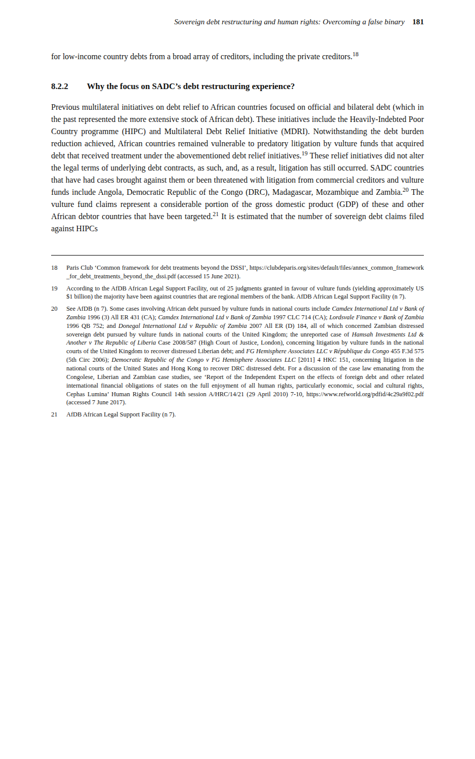Sovereign debt restructuring and human rights: Overcoming a false binary 181
for low-income country debts from a broad array of creditors, including the private creditors.18
8.2.2 Why the focus on SADC’s debt restructuring experience?
Previous multilateral initiatives on debt relief to African countries focused on official and bilateral debt (which in the past represented the more extensive stock of African debt). These initiatives include the Heavily-Indebted Poor Country programme (HIPC) and Multilateral Debt Relief Initiative (MDRI). Notwithstanding the debt burden reduction achieved, African countries remained vulnerable to predatory litigation by vulture funds that acquired debt that received treatment under the abovementioned debt relief initiatives.19 These relief initiatives did not alter the legal terms of underlying debt contracts, as such, and, as a result, litigation has still occurred. SADC countries that have had cases brought against them or been threatened with litigation from commercial creditors and vulture funds include Angola, Democratic Republic of the Congo (DRC), Madagascar, Mozambique and Zambia.20 The vulture fund claims represent a considerable portion of the gross domestic product (GDP) of these and other African debtor countries that have been targeted.21 It is estimated that the number of sovereign debt claims filed against HIPCs
18 Paris Club ‘Common framework for debt treatments beyond the DSSI’, https://clubdeparis.org/sites/default/files/annex_common_framework_for_debt_treatments_beyond_the_dssi.pdf (accessed 15 June 2021).
19 According to the AfDB African Legal Support Facility, out of 25 judgments granted in favour of vulture funds (yielding approximately US $1 billion) the majority have been against countries that are regional members of the bank. AfDB African Legal Support Facility (n 7).
20 See AfDB (n 7). Some cases involving African debt pursued by vulture funds in national courts include Camdex International Ltd v Bank of Zambia 1996 (3) All ER 431 (CA); Camdex International Ltd v Bank of Zambia 1997 CLC 714 (CA); Lordsvale Finance v Bank of Zambia 1996 QB 752; and Donegal International Ltd v Republic of Zambia 2007 All ER (D) 184, all of which concerned Zambian distressed sovereign debt pursued by vulture funds in national courts of the United Kingdom; the unreported case of Hamsah Investments Ltd & Another v The Republic of Liberia Case 2008/587 (High Court of Justice, London), concerning litigation by vulture funds in the national courts of the United Kingdom to recover distressed Liberian debt; and FG Hemisphere Associates LLC v République du Congo 455 F.3d 575 (5th Circ 2006); Democratic Republic of the Congo v FG Hemisphere Associates LLC [2011] 4 HKC 151, concerning litigation in the national courts of the United States and Hong Kong to recover DRC distressed debt. For a discussion of the case law emanating from the Congolese, Liberian and Zambian case studies, see ‘Report of the Independent Expert on the effects of foreign debt and other related international financial obligations of states on the full enjoyment of all human rights, particularly economic, social and cultural rights, Cephas Lumina’ Human Rights Council 14th session A/HRC/14/21 (29 April 2010) 7-10, https://www.refworld.org/pdfid/4c29a9f02.pdf (accessed 7 June 2017).
21 AfDB African Legal Support Facility (n 7).